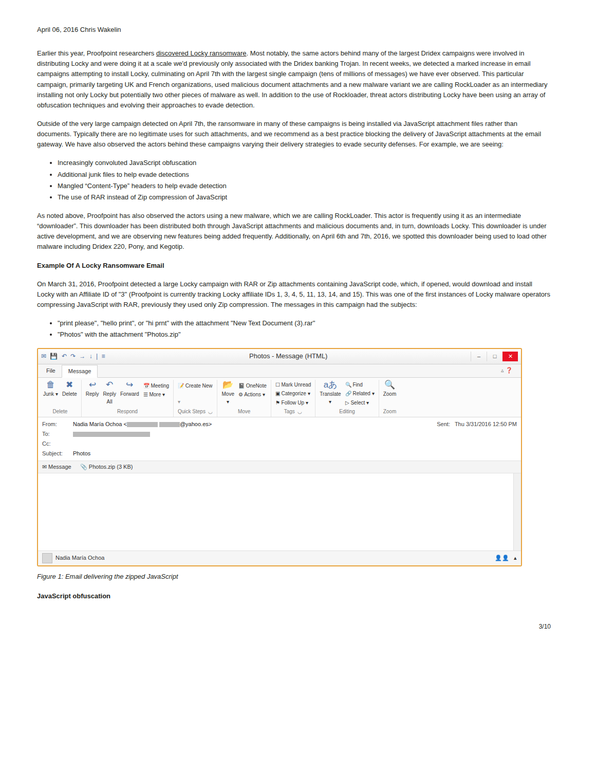April 06, 2016 Chris Wakelin
Earlier this year, Proofpoint researchers discovered Locky ransomware. Most notably, the same actors behind many of the largest Dridex campaigns were involved in distributing Locky and were doing it at a scale we'd previously only associated with the Dridex banking Trojan. In recent weeks, we detected a marked increase in email campaigns attempting to install Locky, culminating on April 7th with the largest single campaign (tens of millions of messages) we have ever observed. This particular campaign, primarily targeting UK and French organizations, used malicious document attachments and a new malware variant we are calling RockLoader as an intermediary installing not only Locky but potentially two other pieces of malware as well. In addition to the use of Rockloader, threat actors distributing Locky have been using an array of obfuscation techniques and evolving their approaches to evade detection.
Outside of the very large campaign detected on April 7th, the ransomware in many of these campaigns is being installed via JavaScript attachment files rather than documents. Typically there are no legitimate uses for such attachments, and we recommend as a best practice blocking the delivery of JavaScript attachments at the email gateway. We have also observed the actors behind these campaigns varying their delivery strategies to evade security defenses. For example, we are seeing:
Increasingly convoluted JavaScript obfuscation
Additional junk files to help evade detections
Mangled “Content-Type” headers to help evade detection
The use of RAR instead of Zip compression of JavaScript
As noted above, Proofpoint has also observed the actors using a new malware, which we are calling RockLoader. This actor is frequently using it as an intermediate “downloader”. This downloader has been distributed both through JavaScript attachments and malicious documents and, in turn, downloads Locky. This downloader is under active development, and we are observing new features being added frequently. Additionally, on April 6th and 7th, 2016, we spotted this downloader being used to load other malware including Dridex 220, Pony, and Kegotip.
Example Of A Locky Ransomware Email
On March 31, 2016, Proofpoint detected a large Locky campaign with RAR or Zip attachments containing JavaScript code, which, if opened, would download and install Locky with an Affiliate ID of "3" (Proofpoint is currently tracking Locky affiliate IDs 1, 3, 4, 5, 11, 13, 14, and 15). This was one of the first instances of Locky malware operators compressing JavaScript with RAR, previously they used only Zip compression. The messages in this campaign had the subjects:
"print please", "hello print", or "hi prnt" with the attachment "New Text Document (3).rar"
"Photos" with the attachment "Photos.zip"
✉ 💾 ↶ ↷ → ↓ | ≡ Photos - Message (HTML) –□✕
File Message ▵ ❓
🗑Junk ▾
✖Delete
Delete
↩Reply
↶Reply
All
↪Forward
📅 Meeting
☰ More ▾
Respond
📝 Create New
▾
Quick Steps ◡
📂Move
▾
📓 OneNote
⚙ Actions ▾
Move
☐ Mark Unread
▣ Categorize ▾
⚑ Follow Up ▾
Tags ◡
aあTranslate
▾
🔍 Find
🔗 Related ▾
▷ Select ▾
Editing
🔍Zoom
Zoom
From: Nadia María Ochoa < @yahoo.es> Sent: Thu 3/31/2016 12:50 PM
To:
Cc:
Subject: Photos
✉ Message 📎 Photos.zip (3 KB)
Nadia María Ochoa 👤👤 ▴
Figure 1: Email delivering the zipped JavaScript
JavaScript obfuscation
3/10